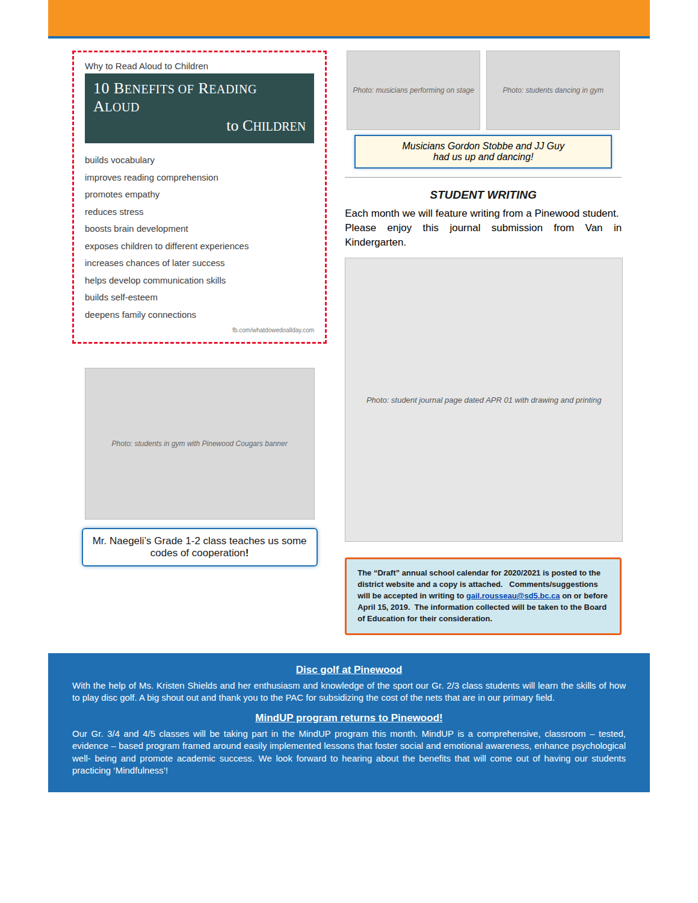Why to Read Aloud to Children
10 BENEFITS OF READING ALOUD
to CHILDREN
builds vocabulary
improves reading comprehension
promotes empathy
reduces stress
boosts brain development
exposes children to different experiences
increases chances of later success
helps develop communication skills
builds self-esteem
deepens family connections
fb.com/whatdowedoallday.com
Photo: students in gym with Pinewood Cougars banner
Mr. Naegeli’s Grade 1-2 class teaches us some codes of cooperation!
Photo: musicians performing on stage
Photo: students dancing in gym
Musicians Gordon Stobbe and JJ Guy
had us up and dancing!
STUDENT WRITING
Each month we will feature writing from a Pinewood student. Please enjoy this journal submission from Van in Kindergarten.
Photo: student journal page dated APR 01 with drawing and printing
The “Draft” annual school calendar for 2020/2021 is posted to the district website and a copy is attached. Comments/suggestions will be accepted in writing to gail.rousseau@sd5.bc.ca on or before April 15, 2019. The information collected will be taken to the Board of Education for their consideration.
Disc golf at Pinewood
With the help of Ms. Kristen Shields and her enthusiasm and knowledge of the sport our Gr. 2/3 class students will learn the skills of how to play disc golf. A big shout out and thank you to the PAC for subsidizing the cost of the nets that are in our primary field.
MindUP program returns to Pinewood!
Our Gr. 3/4 and 4/5 classes will be taking part in the MindUP program this month. MindUP is a comprehensive, classroom – tested, evidence – based program framed around easily implemented lessons that foster social and emotional awareness, enhance psychological well- being and promote academic success. We look forward to hearing about the benefits that will come out of having our students practicing ‘Mindfulness’!